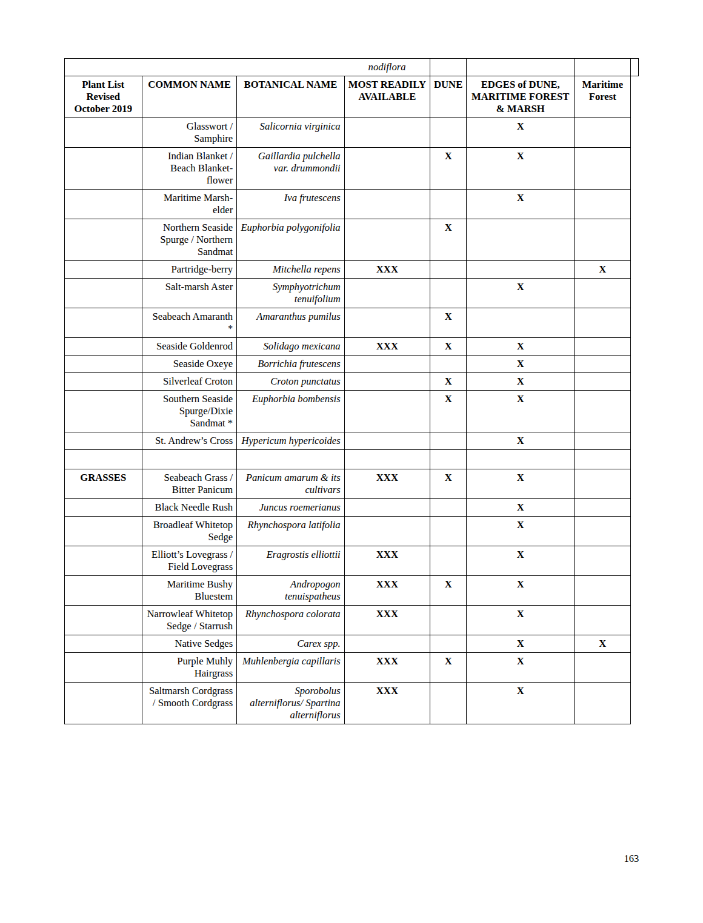| | | | nodiflora | | | | |
| Plant List Revised October 2019 | COMMON NAME | BOTANICAL NAME | MOST READILY AVAILABLE | DUNE | EDGES of DUNE, MARITIME FOREST & MARSH | Maritime Forest |
| | Glasswort / Samphire | Salicornia virginica | | | X | |
| | Indian Blanket / Beach Blanket-flower | Gaillardia pulchella var. drummondii | | X | X | |
| | Maritime Marsh-elder | Iva frutescens | | | X | |
| | Northern Seaside Spurge / Northern Sandmat | Euphorbia polygonifolia | | X | | |
| | Partridge-berry | Mitchella repens | XXX | | | X |
| | Salt-marsh Aster | Symphyotrichum tenuifolium | | | X | |
| | Seabeach Amaranth * | Amaranthus pumilus | | X | | |
| | Seaside Goldenrod | Solidago mexicana | XXX | X | X | |
| | Seaside Oxeye | Borrichia frutescens | | | X | |
| | Silverleaf Croton | Croton punctatus | | X | X | |
| | Southern Seaside Spurge/Dixie Sandmat * | Euphorbia bombensis | | X | X | |
| | St. Andrew’s Cross | Hypericum hypericoides | | | X | |
| GRASSES | Seabeach Grass / Bitter Panicum | Panicum amarum & its cultivars | XXX | X | X | |
| | Black Needle Rush | Juncus roemerianus | | | X | |
| | Broadleaf Whitetop Sedge | Rhynchospora latifolia | | | X | |
| | Elliott’s Lovegrass / Field Lovegrass | Eragrostis elliottii | XXX | | X | |
| | Maritime Bushy Bluestem | Andropogon tenuispatheus | XXX | X | X | |
| | Narrowleaf Whitetop Sedge / Starrush | Rhynchospora colorata | XXX | | X | |
| | Native Sedges | Carex spp. | | | X | X |
| | Purple Muhly Hairgrass | Muhlenbergia capillaris | XXX | X | X | |
| | Saltmarsh Cordgrass / Smooth Cordgrass | Sporobolus alterniflorus/ Spartina alterniflorus | XXX | | X | |
163